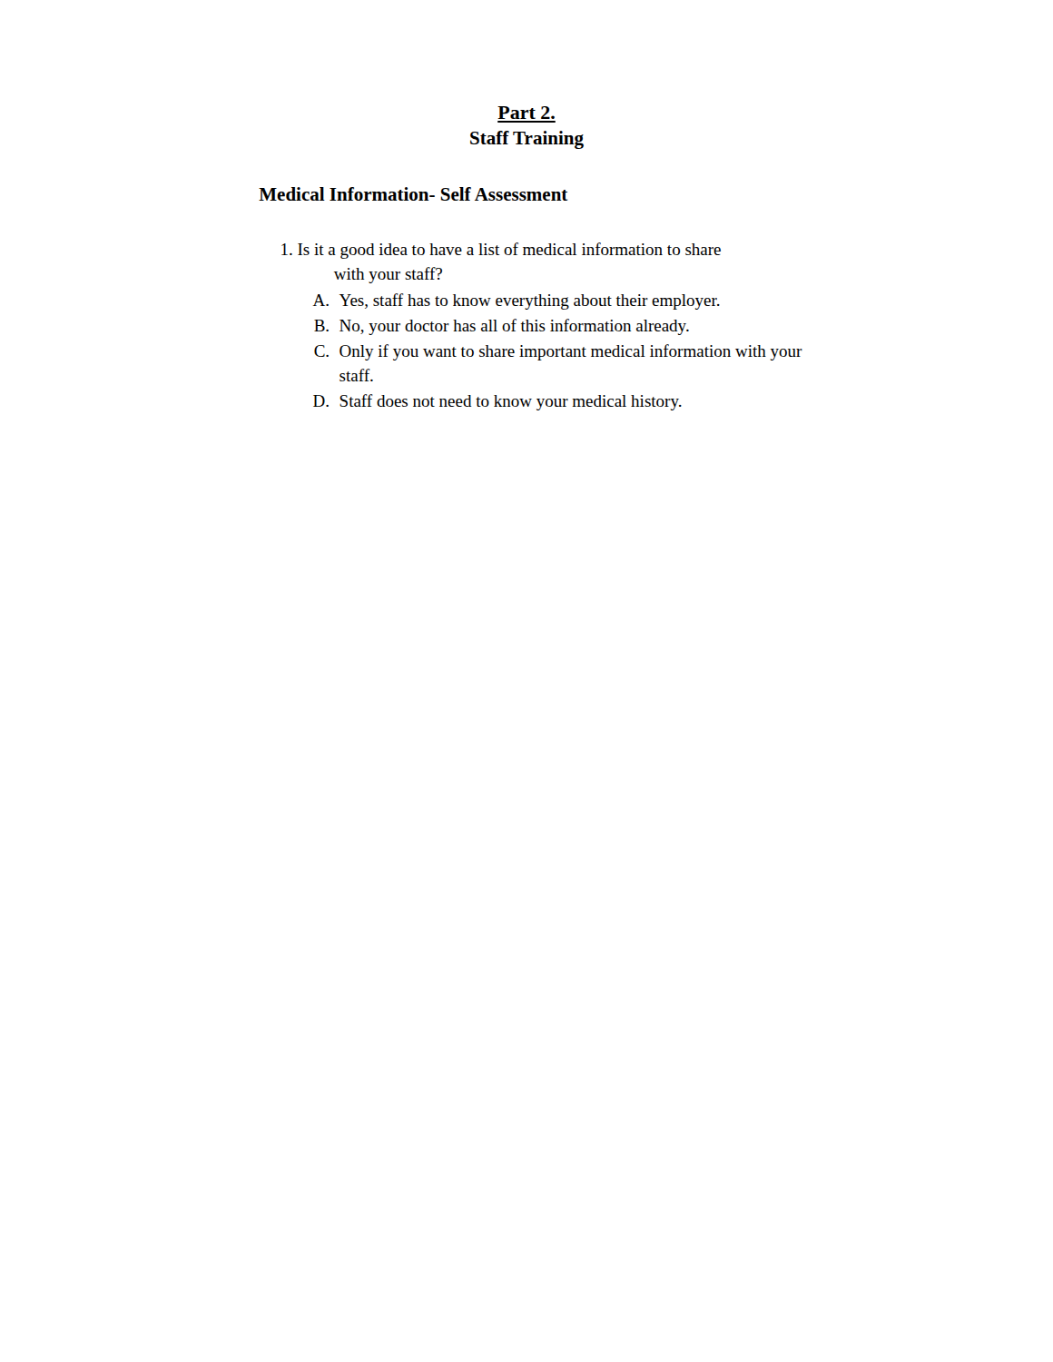Part 2.
Staff Training
Medical Information- Self Assessment
Is it a good idea to have a list of medical information to share with your staff?
Yes, staff has to know everything about their employer.
No, your doctor has all of this information already.
Only if you want to share important medical information with your staff.
Staff does not need to know your medical history.